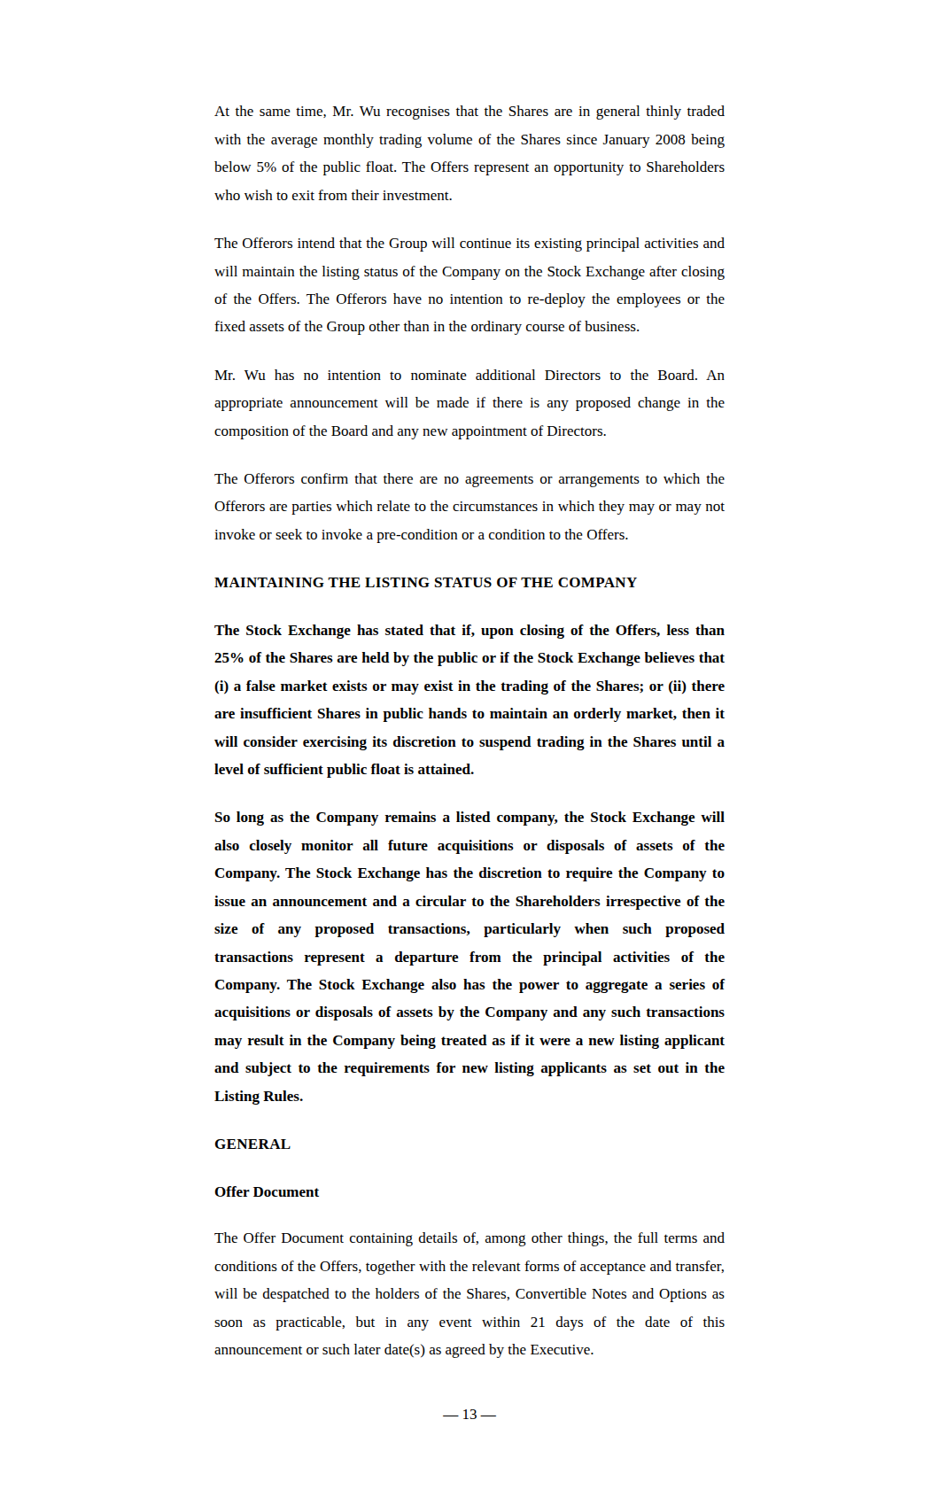At the same time, Mr. Wu recognises that the Shares are in general thinly traded with the average monthly trading volume of the Shares since January 2008 being below 5% of the public float. The Offers represent an opportunity to Shareholders who wish to exit from their investment.
The Offerors intend that the Group will continue its existing principal activities and will maintain the listing status of the Company on the Stock Exchange after closing of the Offers. The Offerors have no intention to re-deploy the employees or the fixed assets of the Group other than in the ordinary course of business.
Mr. Wu has no intention to nominate additional Directors to the Board. An appropriate announcement will be made if there is any proposed change in the composition of the Board and any new appointment of Directors.
The Offerors confirm that there are no agreements or arrangements to which the Offerors are parties which relate to the circumstances in which they may or may not invoke or seek to invoke a pre-condition or a condition to the Offers.
MAINTAINING THE LISTING STATUS OF THE COMPANY
The Stock Exchange has stated that if, upon closing of the Offers, less than 25% of the Shares are held by the public or if the Stock Exchange believes that (i) a false market exists or may exist in the trading of the Shares; or (ii) there are insufficient Shares in public hands to maintain an orderly market, then it will consider exercising its discretion to suspend trading in the Shares until a level of sufficient public float is attained.
So long as the Company remains a listed company, the Stock Exchange will also closely monitor all future acquisitions or disposals of assets of the Company. The Stock Exchange has the discretion to require the Company to issue an announcement and a circular to the Shareholders irrespective of the size of any proposed transactions, particularly when such proposed transactions represent a departure from the principal activities of the Company. The Stock Exchange also has the power to aggregate a series of acquisitions or disposals of assets by the Company and any such transactions may result in the Company being treated as if it were a new listing applicant and subject to the requirements for new listing applicants as set out in the Listing Rules.
GENERAL
Offer Document
The Offer Document containing details of, among other things, the full terms and conditions of the Offers, together with the relevant forms of acceptance and transfer, will be despatched to the holders of the Shares, Convertible Notes and Options as soon as practicable, but in any event within 21 days of the date of this announcement or such later date(s) as agreed by the Executive.
— 13 —